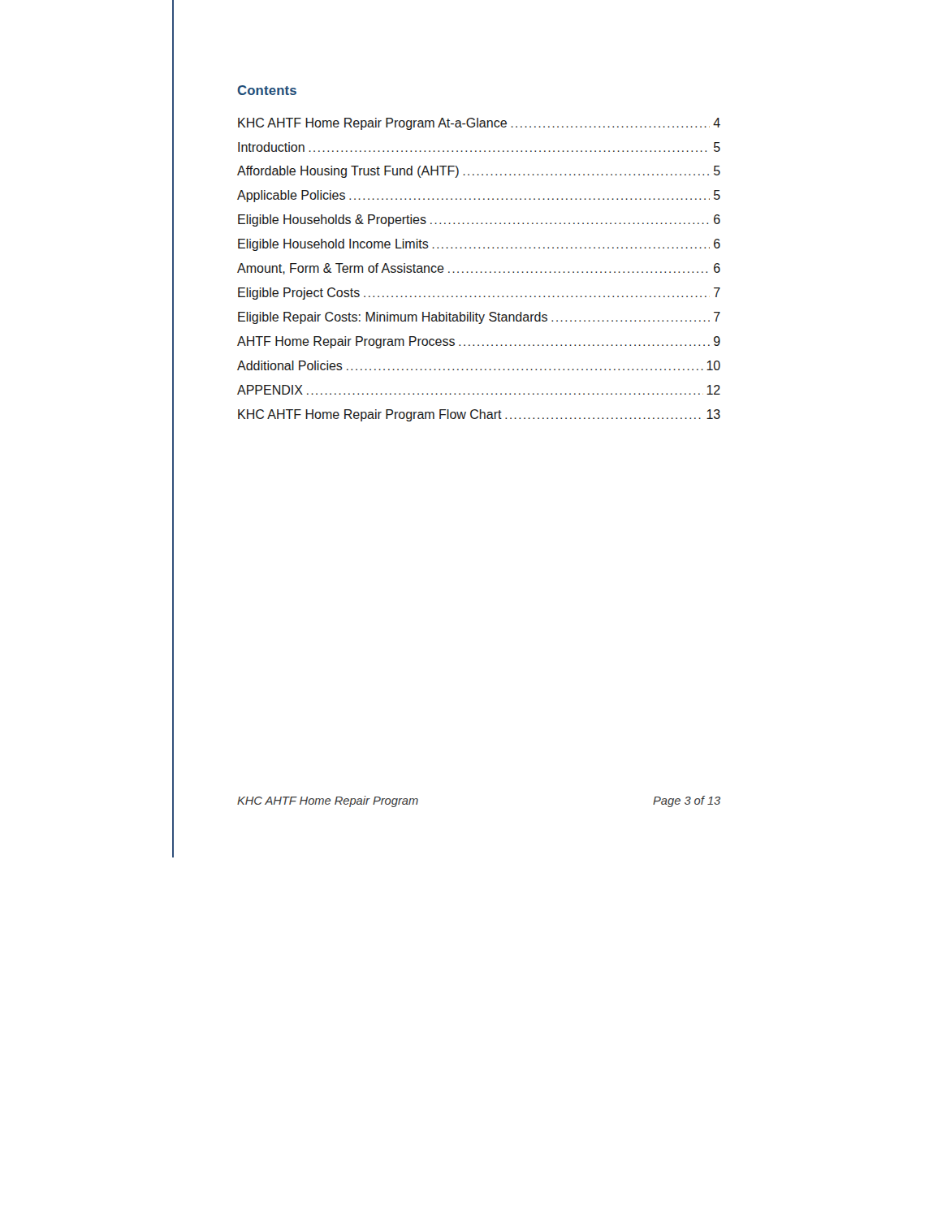Contents
KHC AHTF Home Repair Program At-a-Glance ............................................................................... 4
Introduction ................................................................................................................. 5
Affordable Housing Trust Fund (AHTF) .......................................................................................... 5
Applicable Policies ............................................................................................................. 5
Eligible Households & Properties ................................................................................................. 6
Eligible Household Income Limits ................................................................................................. 6
Amount, Form & Term of Assistance ............................................................................................ 6
Eligible Project Costs ......................................................................................................... 7
Eligible Repair Costs: Minimum Habitability Standards ............................................................. 7
AHTF Home Repair Program Process ............................................................................................ 9
Additional Policies ............................................................................................................. 10
APPENDIX ..................................................................................................................... 12
KHC AHTF Home Repair Program Flow Chart ............................................................................. 13
KHC AHTF Home Repair Program Page 3 of 13